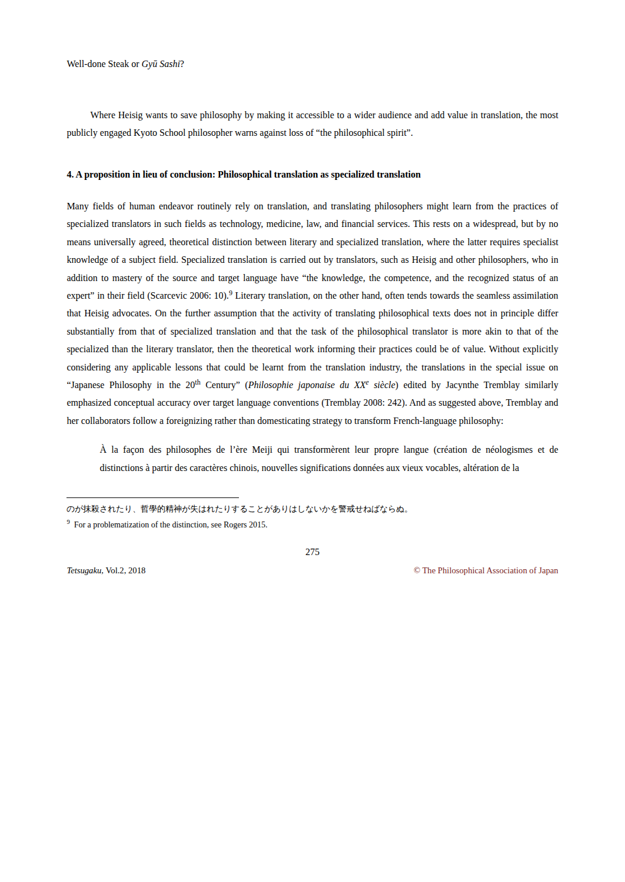Well-done Steak or Gyū Sashi?
Where Heisig wants to save philosophy by making it accessible to a wider audience and add value in translation, the most publicly engaged Kyoto School philosopher warns against loss of “the philosophical spirit”.
4. A proposition in lieu of conclusion: Philosophical translation as specialized translation
Many fields of human endeavor routinely rely on translation, and translating philosophers might learn from the practices of specialized translators in such fields as technology, medicine, law, and financial services. This rests on a widespread, but by no means universally agreed, theoretical distinction between literary and specialized translation, where the latter requires specialist knowledge of a subject field. Specialized translation is carried out by translators, such as Heisig and other philosophers, who in addition to mastery of the source and target language have “the knowledge, the competence, and the recognized status of an expert” in their field (Scarcevic 2006: 10).9 Literary translation, on the other hand, often tends towards the seamless assimilation that Heisig advocates. On the further assumption that the activity of translating philosophical texts does not in principle differ substantially from that of specialized translation and that the task of the philosophical translator is more akin to that of the specialized than the literary translator, then the theoretical work informing their practices could be of value. Without explicitly considering any applicable lessons that could be learnt from the translation industry, the translations in the special issue on “Japanese Philosophy in the 20th Century” (Philosophie japonaise du XXe siècle) edited by Jacynthe Tremblay similarly emphasized conceptual accuracy over target language conventions (Tremblay 2008: 242). And as suggested above, Tremblay and her collaborators follow a foreignizing rather than domesticating strategy to transform French-language philosophy:
À la façon des philosophes de l’ère Meiji qui transformèrent leur propre langue (création de néologismes et de distinctions à partir des caractères chinois, nouvelles significations données aux vieux vocables, altération de la
のが抹殺されたり、哲學的精神が失はれたりすることがありはしないかを警戒せねばならぬ。
9 For a problematization of the distinction, see Rogers 2015.
275
Tetsugaku, Vol.2, 2018
© The Philosophical Association of Japan